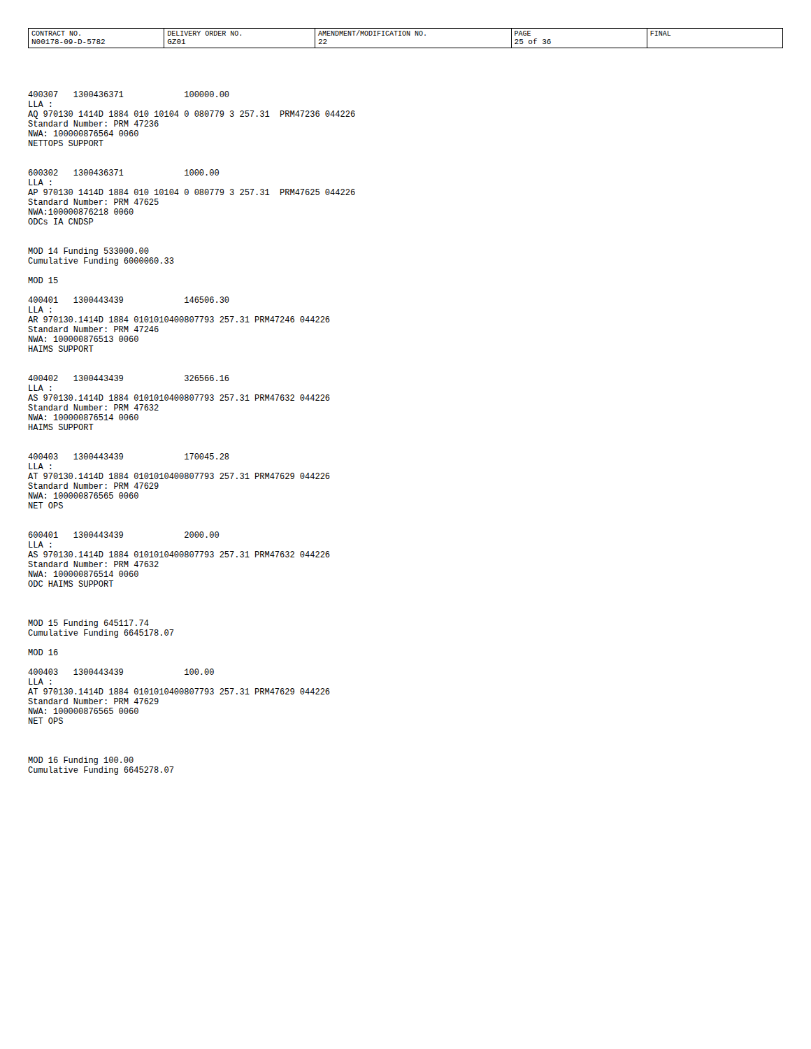| CONTRACT NO. N00178-09-D-5782 | DELIVERY ORDER NO. GZ01 | AMENDMENT/MODIFICATION NO. 22 | PAGE 25 of 36 | FINAL |
400307   1300436371            100000.00
LLA :
AQ 970130 1414D 1884 010 10104 0 080779 3 257.31  PRM47236 044226
Standard Number: PRM 47236
NWA: 100000876564 0060
NETTOPS SUPPORT


600302   1300436371            1000.00
LLA :
AP 970130 1414D 1884 010 10104 0 080779 3 257.31  PRM47625 044226
Standard Number: PRM 47625
NWA:100000876218 0060
ODCs IA CNDSP


MOD 14 Funding 533000.00
Cumulative Funding 6000060.33

MOD 15

400401   1300443439            146506.30
LLA :
AR 970130.1414D 1884 0101010400807793 257.31 PRM47246 044226
Standard Number: PRM 47246
NWA: 100000876513 0060
HAIMS SUPPORT


400402   1300443439            326566.16
LLA :
AS 970130.1414D 1884 0101010400807793 257.31 PRM47632 044226
Standard Number: PRM 47632
NWA: 100000876514 0060
HAIMS SUPPORT


400403   1300443439            170045.28
LLA :
AT 970130.1414D 1884 0101010400807793 257.31 PRM47629 044226
Standard Number: PRM 47629
NWA: 100000876565 0060
NET OPS


600401   1300443439            2000.00
LLA :
AS 970130.1414D 1884 0101010400807793 257.31 PRM47632 044226
Standard Number: PRM 47632
NWA: 100000876514 0060
ODC HAIMS SUPPORT



MOD 15 Funding 645117.74
Cumulative Funding 6645178.07

MOD 16

400403   1300443439            100.00
LLA :
AT 970130.1414D 1884 0101010400807793 257.31 PRM47629 044226
Standard Number: PRM 47629
NWA: 100000876565 0060
NET OPS



MOD 16 Funding 100.00
Cumulative Funding 6645278.07